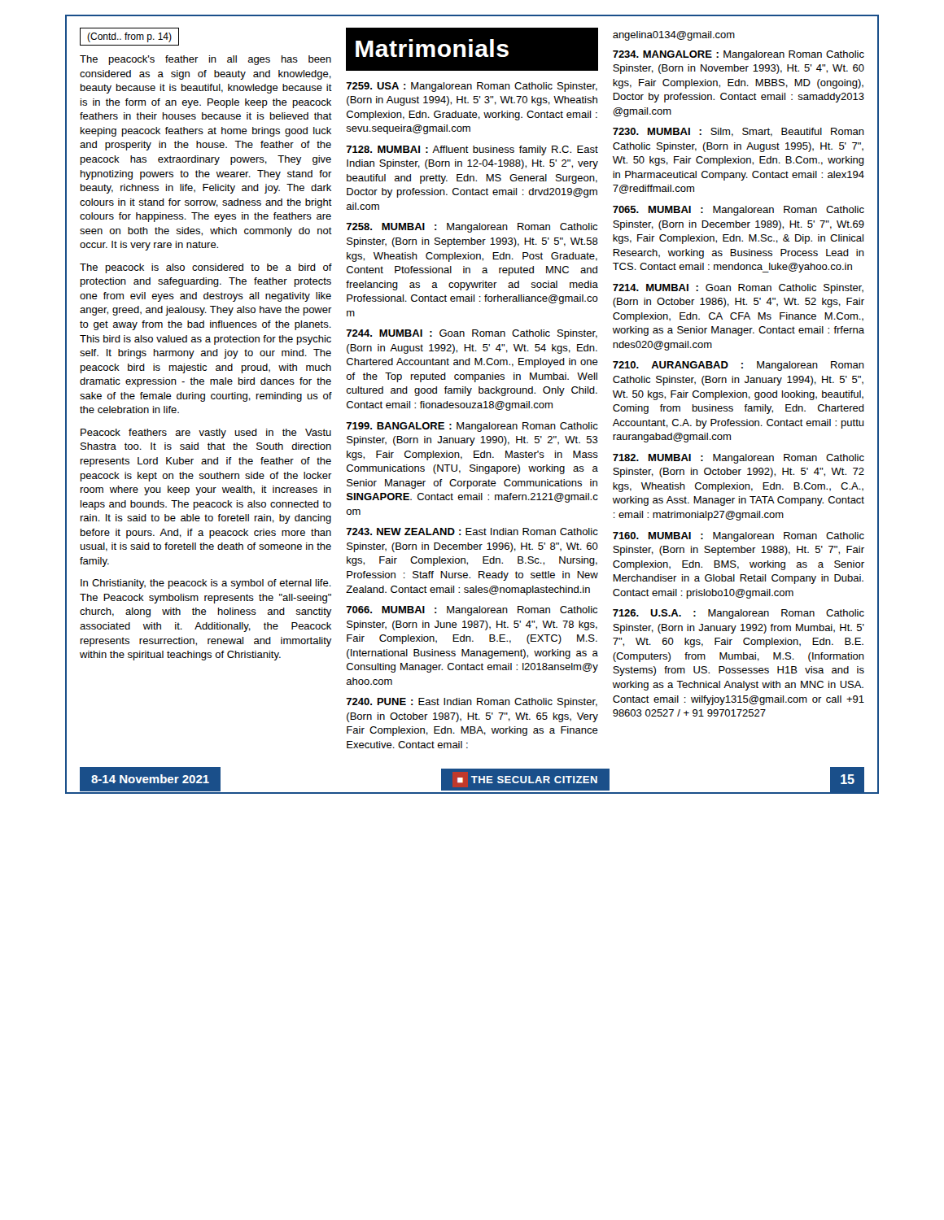(Contd.. from p. 14)
The peacock's feather in all ages has been considered as a sign of beauty and knowledge, beauty because it is beautiful, knowledge because it is in the form of an eye. People keep the peacock feathers in their houses because it is believed that keeping peacock feathers at home brings good luck and prosperity in the house. The feather of the peacock has extraordinary powers, They give hypnotizing powers to the wearer. They stand for beauty, richness in life, Felicity and joy. The dark colours in it stand for sorrow, sadness and the bright colours for happiness. The eyes in the feathers are seen on both the sides, which commonly do not occur. It is very rare in nature.
The peacock is also considered to be a bird of protection and safeguarding. The feather protects one from evil eyes and destroys all negativity like anger, greed, and jealousy. They also have the power to get away from the bad influences of the planets. This bird is also valued as a protection for the psychic self. It brings harmony and joy to our mind. The peacock bird is majestic and proud, with much dramatic expression - the male bird dances for the sake of the female during courting, reminding us of the celebration in life.
Peacock feathers are vastly used in the Vastu Shastra too. It is said that the South direction represents Lord Kuber and if the feather of the peacock is kept on the southern side of the locker room where you keep your wealth, it increases in leaps and bounds. The peacock is also connected to rain. It is said to be able to foretell rain, by dancing before it pours. And, if a peacock cries more than usual, it is said to foretell the death of someone in the family.
In Christianity, the peacock is a symbol of eternal life. The Peacock symbolism represents the "all-seeing" church, along with the holiness and sanctity associated with it. Additionally, the Peacock represents resurrection, renewal and immortality within the spiritual teachings of Christianity.
Matrimonials
7259. USA : Mangalorean Roman Catholic Spinster, (Born in August 1994), Ht. 5' 3", Wt.70 kgs, Wheatish Complexion, Edn. Graduate, working. Contact email : sevu.sequeira@gmail.com
7128. MUMBAI : Affluent business family R.C. East Indian Spinster, (Born in 12-04-1988), Ht. 5' 2", very beautiful and pretty. Edn. MS General Surgeon, Doctor by profession. Contact email : drvd2019@gmail.com
7258. MUMBAI : Mangalorean Roman Catholic Spinster, (Born in September 1993), Ht. 5' 5", Wt.58 kgs, Wheatish Complexion, Edn. Post Graduate, Content Ptofessional in a reputed MNC and freelancing as a copywriter ad social media Professional. Contact email : forheralliance@gmail.com
7244. MUMBAI : Goan Roman Catholic Spinster, (Born in August 1992), Ht. 5' 4", Wt. 54 kgs, Edn. Chartered Accountant and M.Com., Employed in one of the Top reputed companies in Mumbai. Well cultured and good family background. Only Child. Contact email : fionadesouza18@gmail.com
7199. BANGALORE : Mangalorean Roman Catholic Spinster, (Born in January 1990), Ht. 5' 2", Wt. 53 kgs, Fair Complexion, Edn. Master's in Mass Communications (NTU, Singapore) working as a Senior Manager of Corporate Communications in SINGAPORE. Contact email : mafern.2121@gmail.com
7243. NEW ZEALAND : East Indian Roman Catholic Spinster, (Born in December 1996), Ht. 5' 8", Wt. 60 kgs, Fair Complexion, Edn. B.Sc., Nursing, Profession : Staff Nurse. Ready to settle in New Zealand. Contact email : sales@nomaplastechind.in
7066. MUMBAI : Mangalorean Roman Catholic Spinster, (Born in June 1987), Ht. 5' 4", Wt. 78 kgs, Fair Complexion, Edn. B.E., (EXTC) M.S. (International Business Management), working as a Consulting Manager. Contact email : l2018anselm@yahoo.com
7240. PUNE : East Indian Roman Catholic Spinster, (Born in October 1987), Ht. 5' 7", Wt. 65 kgs, Very Fair Complexion, Edn. MBA, working as a Finance Executive. Contact email :
angelina0134@gmail.com
7234. MANGALORE : Mangalorean Roman Catholic Spinster, (Born in November 1993), Ht. 5' 4", Wt. 60 kgs, Fair Complexion, Edn. MBBS, MD (ongoing), Doctor by profession. Contact email : samaddy2013@gmail.com
7230. MUMBAI : Silm, Smart, Beautiful Roman Catholic Spinster, (Born in August 1995), Ht. 5' 7", Wt. 50 kgs, Fair Complexion, Edn. B.Com., working in Pharmaceutical Company. Contact email : alex1947@rediffmail.com
7065. MUMBAI : Mangalorean Roman Catholic Spinster, (Born in December 1989), Ht. 5' 7", Wt.69 kgs, Fair Complexion, Edn. M.Sc., & Dip. in Clinical Research, working as Business Process Lead in TCS. Contact email : mendonca_luke@yahoo.co.in
7214. MUMBAI : Goan Roman Catholic Spinster, (Born in October 1986), Ht. 5' 4", Wt. 52 kgs, Fair Complexion, Edn. CA CFA Ms Finance M.Com., working as a Senior Manager. Contact email : frfernandes020@gmail.com
7210. AURANGABAD : Mangalorean Roman Catholic Spinster, (Born in January 1994), Ht. 5' 5", Wt. 50 kgs, Fair Complexion, good looking, beautiful, Coming from business family, Edn. Chartered Accountant, C.A. by Profession. Contact email : putturaurangabad@gmail.com
7182. MUMBAI : Mangalorean Roman Catholic Spinster, (Born in October 1992), Ht. 5' 4", Wt. 72 kgs, Wheatish Complexion, Edn. B.Com., C.A., working as Asst. Manager in TATA Company. Contact : email : matrimonialp27@gmail.com
7160. MUMBAI : Mangalorean Roman Catholic Spinster, (Born in September 1988), Ht. 5' 7", Fair Complexion, Edn. BMS, working as a Senior Merchandiser in a Global Retail Company in Dubai. Contact email : prislobo10@gmail.com
7126. U.S.A. : Mangalorean Roman Catholic Spinster, (Born in January 1992) from Mumbai, Ht. 5' 7", Wt. 60 kgs, Fair Complexion, Edn. B.E. (Computers) from Mumbai, M.S. (Information Systems) from US. Possesses H1B visa and is working as a Technical Analyst with an MNC in USA. Contact email : wilfyjoy1315@gmail.com or call +91 98603 02527 / + 91 9970172527
8-14 November 2021
■THE SECULAR CITIZEN
15